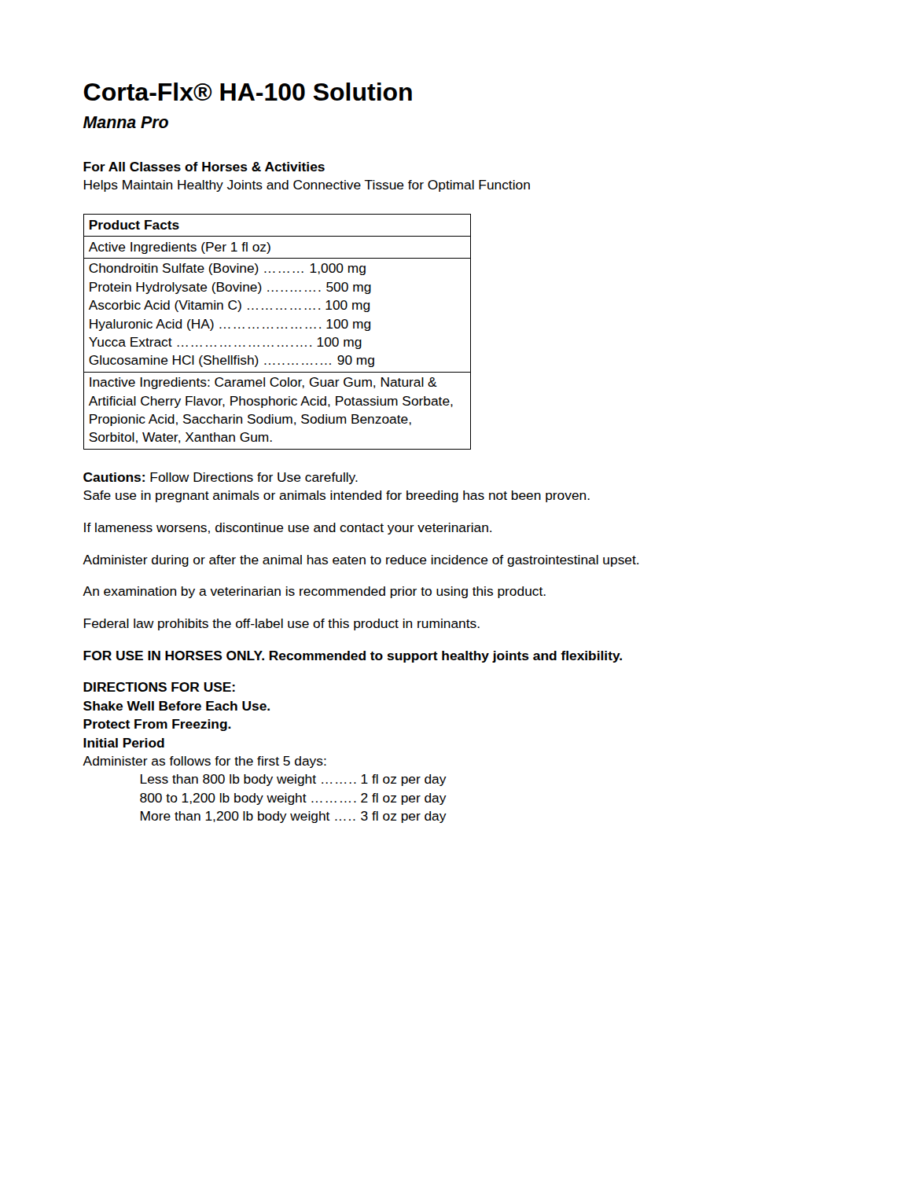Corta-Flx® HA-100 Solution
Manna Pro
For All Classes of Horses & Activities Helps Maintain Healthy Joints and Connective Tissue for Optimal Function
| Product Facts |
| Active Ingredients (Per 1 fl oz) |
| Chondroitin Sulfate (Bovine) ……… 1,000 mg Protein Hydrolysate (Bovine) …..……. 500 mg Ascorbic Acid (Vitamin C) …………… . 100 mg Hyaluronic Acid (HA) ………………… . 100 mg Yucca Extract …………………….… . 100 mg Glucosamine HCl (Shellfish) …..…….… 90 mg |
| Inactive Ingredients: Caramel Color, Guar Gum, Natural & Artificial Cherry Flavor, Phosphoric Acid, Potassium Sorbate, Propionic Acid, Saccharin Sodium, Sodium Benzoate, Sorbitol, Water, Xanthan Gum. |
Cautions: Follow Directions for Use carefully.
Safe use in pregnant animals or animals intended for breeding has not been proven.
If lameness worsens, discontinue use and contact your veterinarian.
Administer during or after the animal has eaten to reduce incidence of gastrointestinal upset.
An examination by a veterinarian is recommended prior to using this product.
Federal law prohibits the off-label use of this product in ruminants.
FOR USE IN HORSES ONLY. Recommended to support healthy joints and flexibility.
DIRECTIONS FOR USE:
Shake Well Before Each Use.
Protect From Freezing.
Initial Period
Administer as follows for the first 5 days:
Less than 800 lb body weight …….. 1 fl oz per day
800 to 1,200 lb body weight ………. 2 fl oz per day
More than 1,200 lb body weight ….. 3 fl oz per day